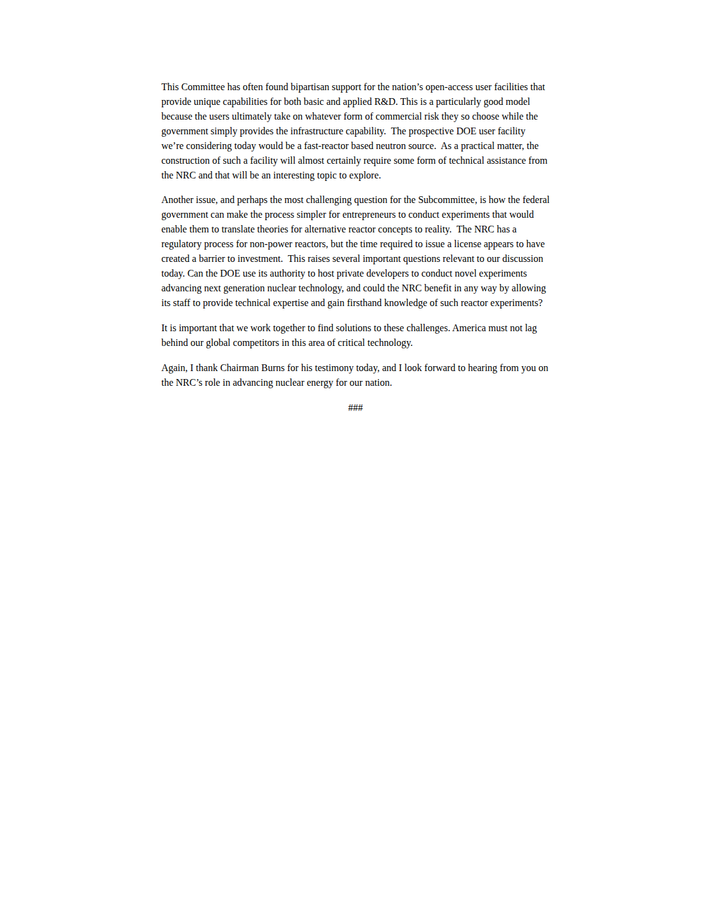This Committee has often found bipartisan support for the nation’s open-access user facilities that provide unique capabilities for both basic and applied R&D. This is a particularly good model because the users ultimately take on whatever form of commercial risk they so choose while the government simply provides the infrastructure capability. The prospective DOE user facility we’re considering today would be a fast-reactor based neutron source. As a practical matter, the construction of such a facility will almost certainly require some form of technical assistance from the NRC and that will be an interesting topic to explore.
Another issue, and perhaps the most challenging question for the Subcommittee, is how the federal government can make the process simpler for entrepreneurs to conduct experiments that would enable them to translate theories for alternative reactor concepts to reality. The NRC has a regulatory process for non-power reactors, but the time required to issue a license appears to have created a barrier to investment. This raises several important questions relevant to our discussion today. Can the DOE use its authority to host private developers to conduct novel experiments advancing next generation nuclear technology, and could the NRC benefit in any way by allowing its staff to provide technical expertise and gain firsthand knowledge of such reactor experiments?
It is important that we work together to find solutions to these challenges. America must not lag behind our global competitors in this area of critical technology.
Again, I thank Chairman Burns for his testimony today, and I look forward to hearing from you on the NRC’s role in advancing nuclear energy for our nation.
###